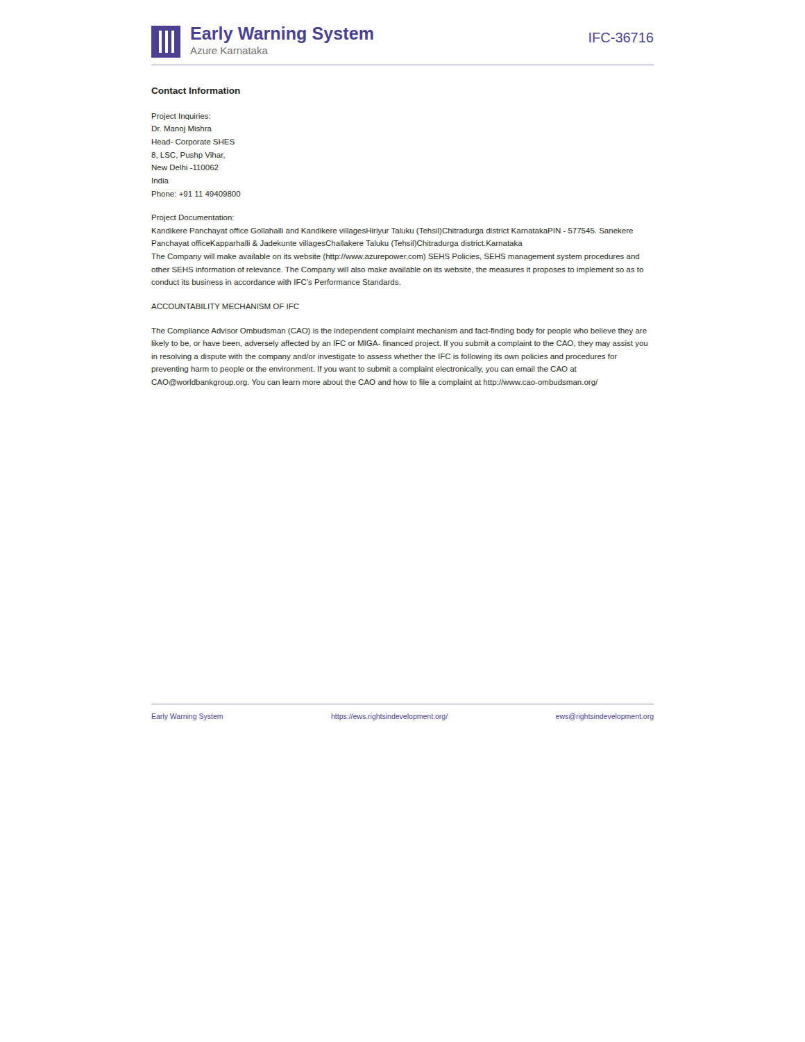Early Warning System
Azure Karnataka
IFC-36716
Contact Information
Project Inquiries:
Dr. Manoj Mishra
Head- Corporate SHES
8, LSC, Pushp Vihar,
New Delhi -110062
India
Phone: +91 11 49409800
Project Documentation:
Kandikere Panchayat office Gollahalli and Kandikere villagesHiriyur Taluku (Tehsil)Chitradurga district KarnatakaPIN - 577545. Sanekere Panchayat officeKapparhalli & Jadekunte villagesChallakere Taluku (Tehsil)Chitradurga district.Karnataka
The Company will make available on its website (http://www.azurepower.com) SEHS Policies, SEHS management system procedures and other SEHS information of relevance. The Company will also make available on its website, the measures it proposes to implement so as to conduct its business in accordance with IFC’s Performance Standards.
ACCOUNTABILITY MECHANISM OF IFC
The Compliance Advisor Ombudsman (CAO) is the independent complaint mechanism and fact-finding body for people who believe they are likely to be, or have been, adversely affected by an IFC or MIGA- financed project. If you submit a complaint to the CAO, they may assist you in resolving a dispute with the company and/or investigate to assess whether the IFC is following its own policies and procedures for preventing harm to people or the environment. If you want to submit a complaint electronically, you can email the CAO at CAO@worldbankgroup.org. You can learn more about the CAO and how to file a complaint at http://www.cao-ombudsman.org/
Early Warning System https://ews.rightsindevelopment.org/ ews@rightsindevelopment.org